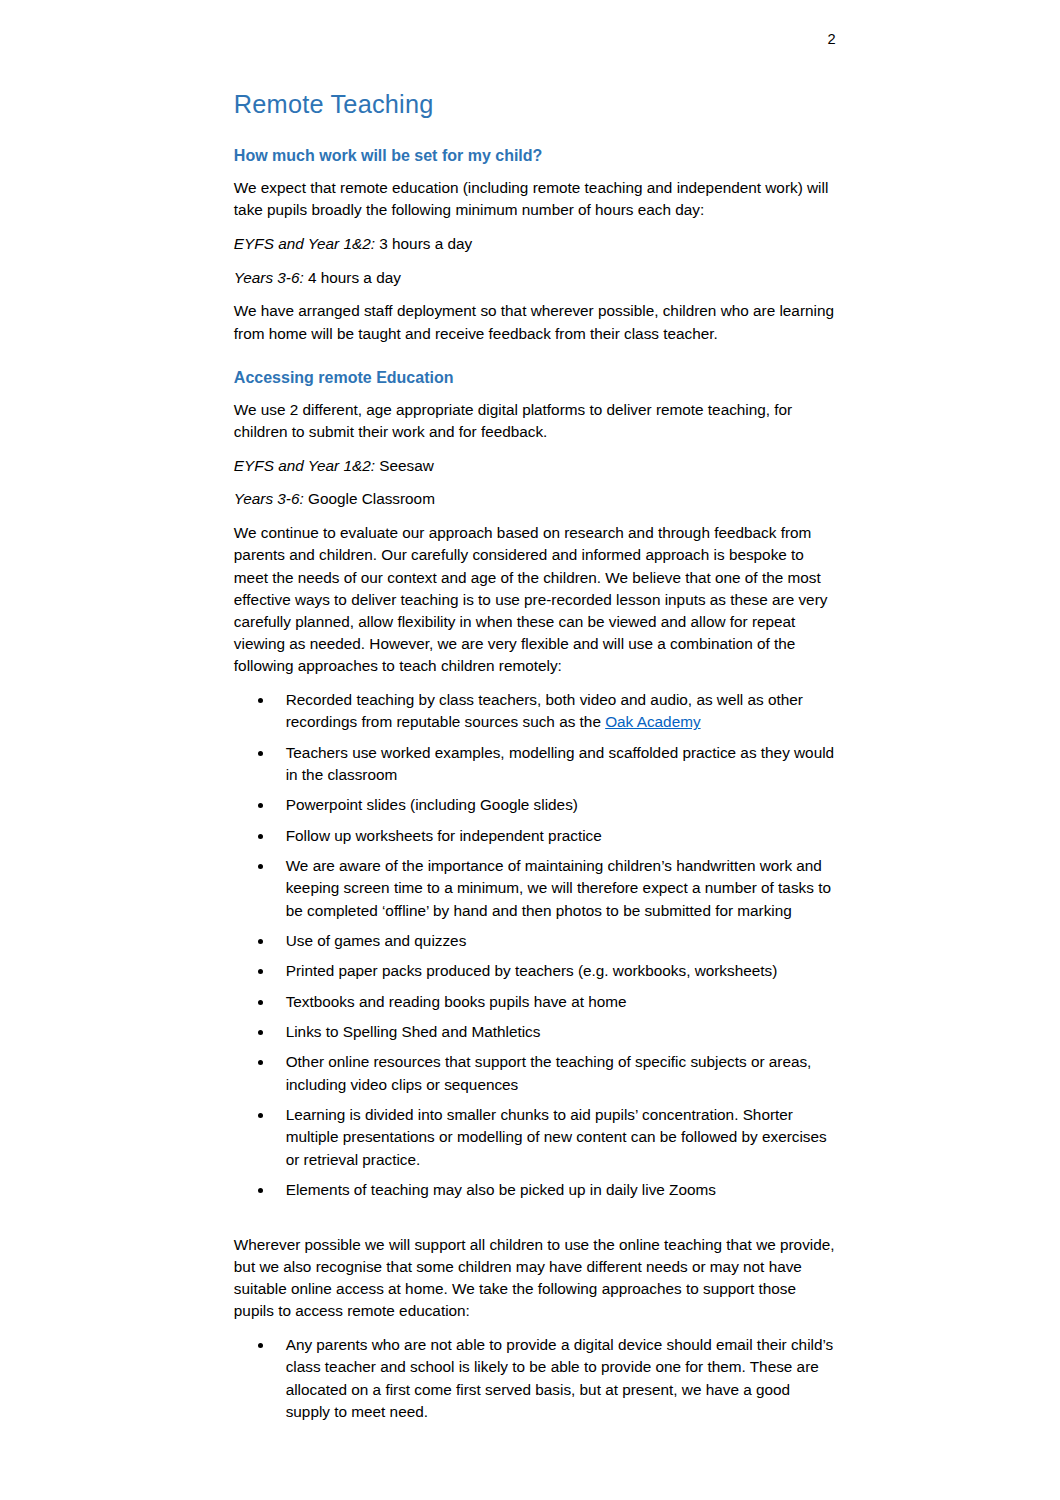2
Remote Teaching
How much work will be set for my child?
We expect that remote education (including remote teaching and independent work) will take pupils broadly the following minimum number of hours each day:
EYFS and Year 1&2: 3 hours a day
Years 3-6: 4 hours a day
We have arranged staff deployment so that wherever possible, children who are learning from home will be taught and receive feedback from their class teacher.
Accessing remote Education
We use 2 different, age appropriate digital platforms to deliver remote teaching, for children to submit their work and for feedback.
EYFS and Year 1&2: Seesaw
Years 3-6: Google Classroom
We continue to evaluate our approach based on research and through feedback from parents and children. Our carefully considered and informed approach is bespoke to meet the needs of our context and age of the children. We believe that one of the most effective ways to deliver teaching is to use pre-recorded lesson inputs as these are very carefully planned, allow flexibility in when these can be viewed and allow for repeat viewing as needed. However, we are very flexible and will use a combination of the following approaches to teach children remotely:
Recorded teaching by class teachers, both video and audio, as well as other recordings from reputable sources such as the Oak Academy
Teachers use worked examples, modelling and scaffolded practice as they would in the classroom
Powerpoint slides (including Google slides)
Follow up worksheets for independent practice
We are aware of the importance of maintaining children’s handwritten work and keeping screen time to a minimum, we will therefore expect a number of tasks to be completed ‘offline’ by hand and then photos to be submitted for marking
Use of games and quizzes
Printed paper packs produced by teachers (e.g. workbooks, worksheets)
Textbooks and reading books pupils have at home
Links to Spelling Shed and Mathletics
Other online resources that support the teaching of specific subjects or areas, including video clips or sequences
Learning is divided into smaller chunks to aid pupils’ concentration. Shorter multiple presentations or modelling of new content can be followed by exercises or retrieval practice.
Elements of teaching may also be picked up in daily live Zooms
Wherever possible we will support all children to use the online teaching that we provide, but we also recognise that some children may have different needs or may not have suitable online access at home. We take the following approaches to support those pupils to access remote education:
Any parents who are not able to provide a digital device should email their child’s class teacher and school is likely to be able to provide one for them. These are allocated on a first come first served basis, but at present, we have a good supply to meet need.